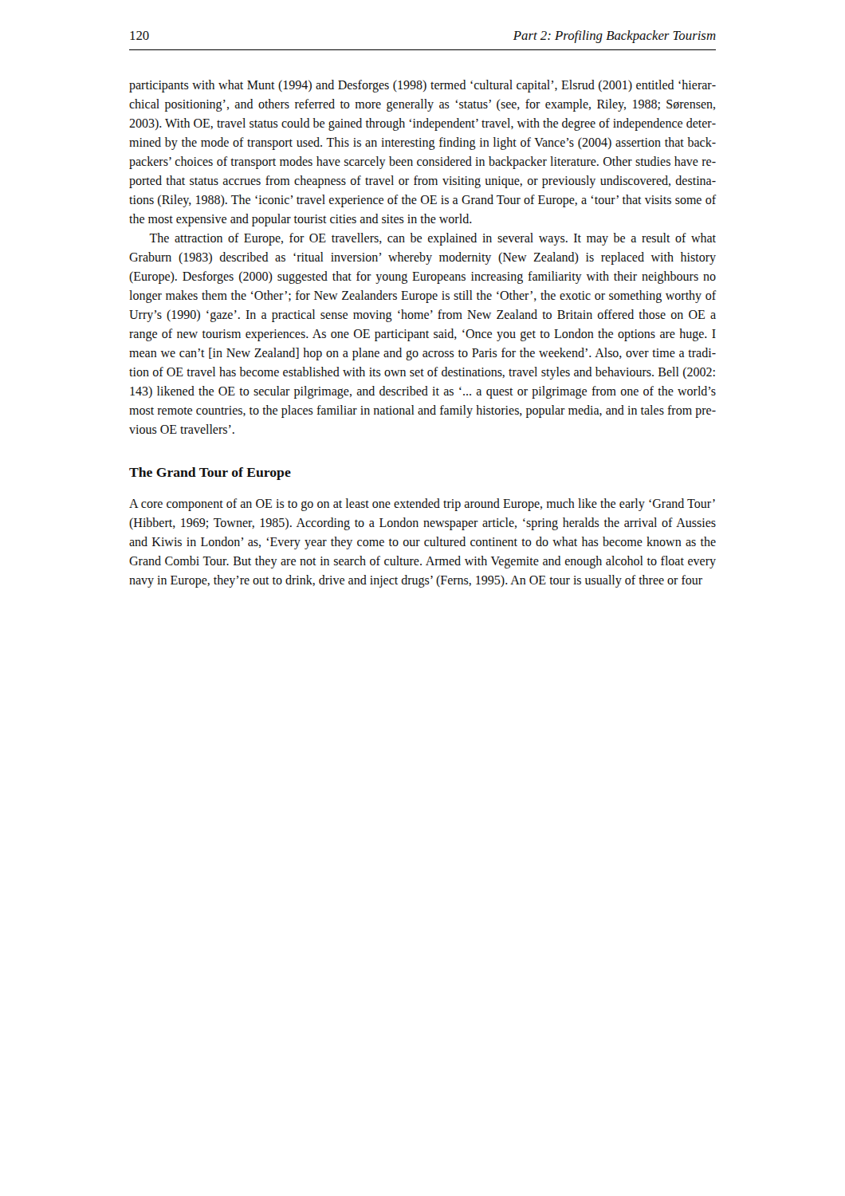120 Part 2: Profiling Backpacker Tourism
participants with what Munt (1994) and Desforges (1998) termed ‘cultural capital’, Elsrud (2001) entitled ‘hierarchical positioning’, and others referred to more generally as ‘status’ (see, for example, Riley, 1988; Sørensen, 2003). With OE, travel status could be gained through ‘independent’ travel, with the degree of independence determined by the mode of transport used. This is an interesting finding in light of Vance’s (2004) assertion that backpackers’ choices of transport modes have scarcely been considered in backpacker literature. Other studies have reported that status accrues from cheapness of travel or from visiting unique, or previously undiscovered, destinations (Riley, 1988). The ‘iconic’ travel experience of the OE is a Grand Tour of Europe, a ‘tour’ that visits some of the most expensive and popular tourist cities and sites in the world.
The attraction of Europe, for OE travellers, can be explained in several ways. It may be a result of what Graburn (1983) described as ‘ritual inversion’ whereby modernity (New Zealand) is replaced with history (Europe). Desforges (2000) suggested that for young Europeans increasing familiarity with their neighbours no longer makes them the ‘Other’; for New Zealanders Europe is still the ‘Other’, the exotic or something worthy of Urry’s (1990) ‘gaze’. In a practical sense moving ‘home’ from New Zealand to Britain offered those on OE a range of new tourism experiences. As one OE participant said, ‘Once you get to London the options are huge. I mean we can’t [in New Zealand] hop on a plane and go across to Paris for the weekend’. Also, over time a tradition of OE travel has become established with its own set of destinations, travel styles and behaviours. Bell (2002: 143) likened the OE to secular pilgrimage, and described it as ‘... a quest or pilgrimage from one of the world’s most remote countries, to the places familiar in national and family histories, popular media, and in tales from previous OE travellers’.
The Grand Tour of Europe
A core component of an OE is to go on at least one extended trip around Europe, much like the early ‘Grand Tour’ (Hibbert, 1969; Towner, 1985). According to a London newspaper article, ‘spring heralds the arrival of Aussies and Kiwis in London’ as, ‘Every year they come to our cultured continent to do what has become known as the Grand Combi Tour. But they are not in search of culture. Armed with Vegemite and enough alcohol to float every navy in Europe, they’re out to drink, drive and inject drugs’ (Ferns, 1995). An OE tour is usually of three or four